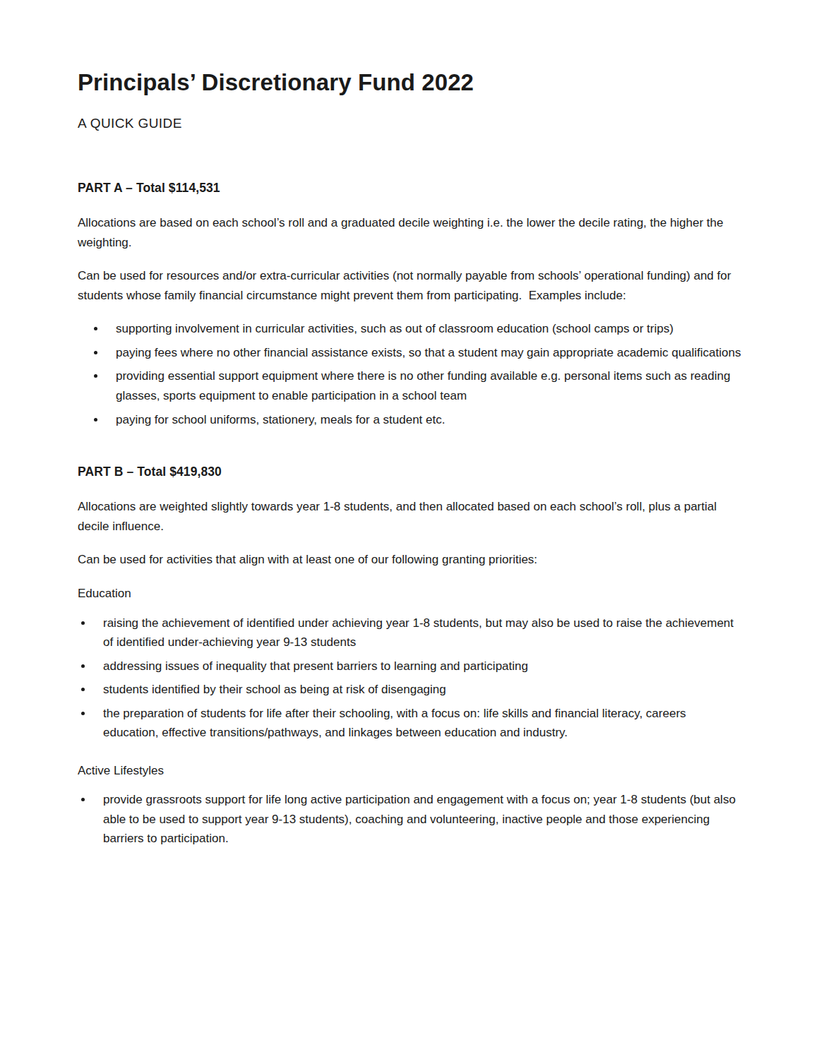Principals’ Discretionary Fund 2022
A QUICK GUIDE
PART A – Total $114,531
Allocations are based on each school’s roll and a graduated decile weighting i.e. the lower the decile rating, the higher the weighting.
Can be used for resources and/or extra-curricular activities (not normally payable from schools’ operational funding) and for students whose family financial circumstance might prevent them from participating. Examples include:
supporting involvement in curricular activities, such as out of classroom education (school camps or trips)
paying fees where no other financial assistance exists, so that a student may gain appropriate academic qualifications
providing essential support equipment where there is no other funding available e.g. personal items such as reading glasses, sports equipment to enable participation in a school team
paying for school uniforms, stationery, meals for a student etc.
PART B – Total $419,830
Allocations are weighted slightly towards year 1-8 students, and then allocated based on each school’s roll, plus a partial decile influence.
Can be used for activities that align with at least one of our following granting priorities:
Education
raising the achievement of identified under achieving year 1-8 students, but may also be used to raise the achievement of identified under-achieving year 9-13 students
addressing issues of inequality that present barriers to learning and participating
students identified by their school as being at risk of disengaging
the preparation of students for life after their schooling, with a focus on: life skills and financial literacy, careers education, effective transitions/pathways, and linkages between education and industry.
Active Lifestyles
provide grassroots support for life long active participation and engagement with a focus on; year 1-8 students (but also able to be used to support year 9-13 students), coaching and volunteering, inactive people and those experiencing barriers to participation.